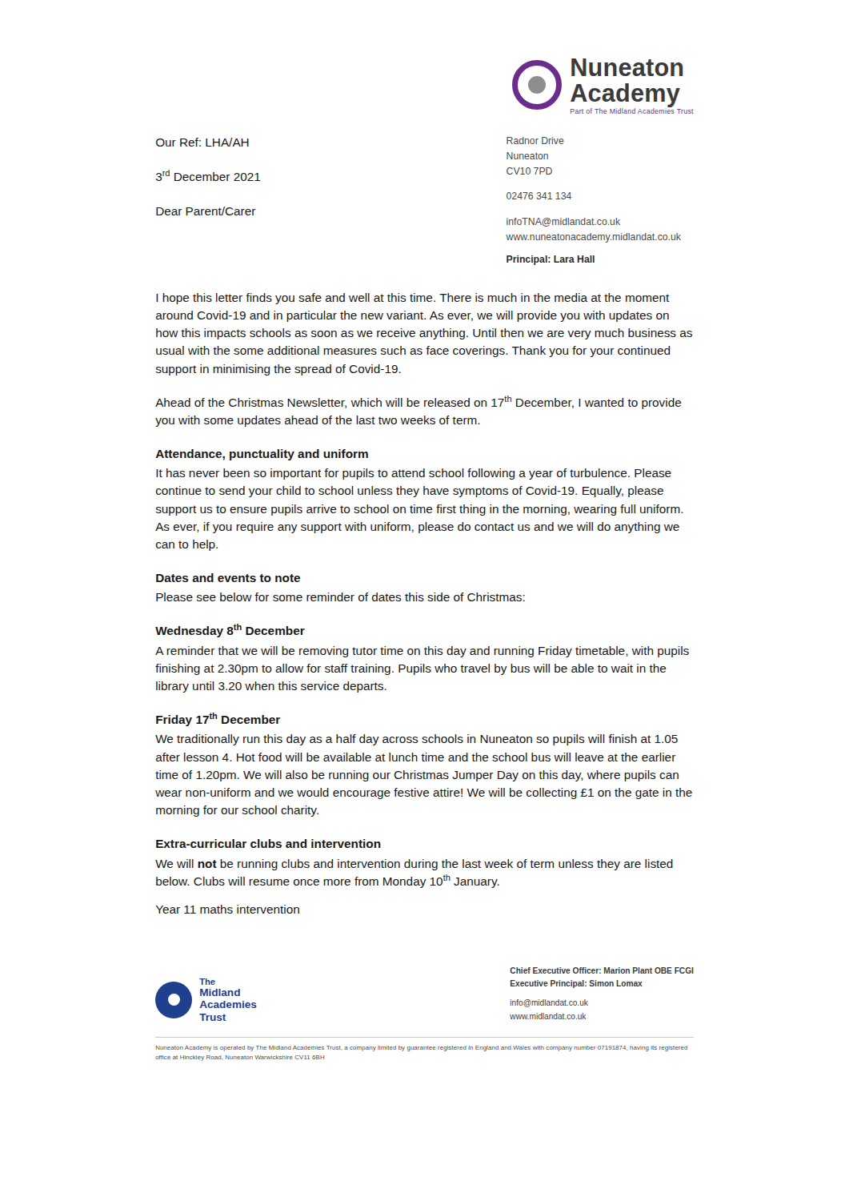Nuneaton Academy Part of The Midland Academies Trust
Our Ref: LHA/AH
3rd December 2021
Dear Parent/Carer
Radnor Drive
Nuneaton
CV10 7PD
02476 341 134
infoTNA@midlandat.co.uk
www.nuneatonacademy.midlandat.co.uk
Principal: Lara Hall
I hope this letter finds you safe and well at this time. There is much in the media at the moment around Covid-19 and in particular the new variant. As ever, we will provide you with updates on how this impacts schools as soon as we receive anything. Until then we are very much business as usual with the some additional measures such as face coverings. Thank you for your continued support in minimising the spread of Covid-19.
Ahead of the Christmas Newsletter, which will be released on 17th December, I wanted to provide you with some updates ahead of the last two weeks of term.
Attendance, punctuality and uniform
It has never been so important for pupils to attend school following a year of turbulence. Please continue to send your child to school unless they have symptoms of Covid-19. Equally, please support us to ensure pupils arrive to school on time first thing in the morning, wearing full uniform. As ever, if you require any support with uniform, please do contact us and we will do anything we can to help.
Dates and events to note
Please see below for some reminder of dates this side of Christmas:
Wednesday 8th December
A reminder that we will be removing tutor time on this day and running Friday timetable, with pupils finishing at 2.30pm to allow for staff training. Pupils who travel by bus will be able to wait in the library until 3.20 when this service departs.
Friday 17th December
We traditionally run this day as a half day across schools in Nuneaton so pupils will finish at 1.05 after lesson 4. Hot food will be available at lunch time and the school bus will leave at the earlier time of 1.20pm. We will also be running our Christmas Jumper Day on this day, where pupils can wear non-uniform and we would encourage festive attire! We will be collecting £1 on the gate in the morning for our school charity.
Extra-curricular clubs and intervention
We will not be running clubs and intervention during the last week of term unless they are listed below. Clubs will resume once more from Monday 10th January.
Year 11 maths intervention
The Midland
Academies
Trust
Chief Executive Officer: Marion Plant OBE FCGI
Executive Principal: Simon Lomax
info@midlandat.co.uk
www.midlandat.co.uk
Nuneaton Academy is operated by The Midland Academies Trust, a company limited by guarantee registered in England and Wales with company number 07191874, having its registered office at Hinckley Road, Nuneaton Warwickshire CV11 6BH